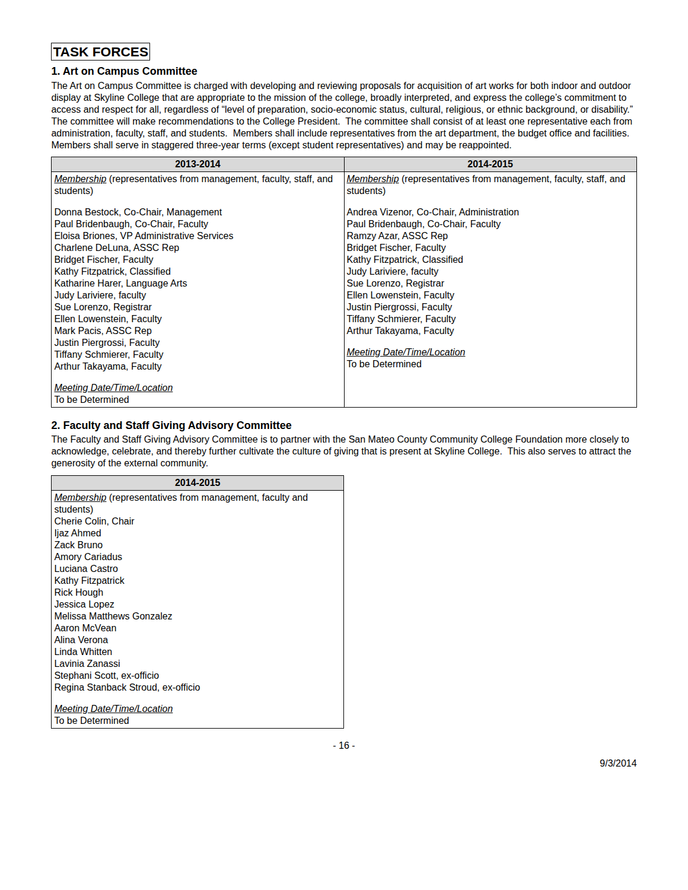TASK FORCES
1. Art on Campus Committee
The Art on Campus Committee is charged with developing and reviewing proposals for acquisition of art works for both indoor and outdoor display at Skyline College that are appropriate to the mission of the college, broadly interpreted, and express the college’s commitment to access and respect for all, regardless of “level of preparation, socio-economic status, cultural, religious, or ethnic background, or disability.” The committee will make recommendations to the College President. The committee shall consist of at least one representative each from administration, faculty, staff, and students. Members shall include representatives from the art department, the budget office and facilities. Members shall serve in staggered three-year terms (except student representatives) and may be reappointed.
| 2013-2014 | 2014-2015 |
| Membership (representatives from management, faculty, staff, and students) Donna Bestock, Co-Chair, Management Paul Bridenbaugh, Co-Chair, Faculty Eloisa Briones, VP Administrative Services Charlene DeLuna, ASSC Rep Bridget Fischer, Faculty Kathy Fitzpatrick, Classified Katharine Harer, Language Arts Judy Lariviere, faculty Sue Lorenzo, Registrar Ellen Lowenstein, Faculty Mark Pacis, ASSC Rep Justin Piergrossi, Faculty Tiffany Schmierer, Faculty Arthur Takayama, Faculty Meeting Date/Time/Location To be Determined | Membership (representatives from management, faculty, staff, and students) Andrea Vizenor, Co-Chair, Administration Paul Bridenbaugh, Co-Chair, Faculty Ramzy Azar, ASSC Rep Bridget Fischer, Faculty Kathy Fitzpatrick, Classified Judy Lariviere, faculty Sue Lorenzo, Registrar Ellen Lowenstein, Faculty Justin Piergrossi, Faculty Tiffany Schmierer, Faculty Arthur Takayama, Faculty Meeting Date/Time/Location To be Determined |
2. Faculty and Staff Giving Advisory Committee
The Faculty and Staff Giving Advisory Committee is to partner with the San Mateo County Community College Foundation more closely to acknowledge, celebrate, and thereby further cultivate the culture of giving that is present at Skyline College. This also serves to attract the generosity of the external community.
| 2014-2015 |
| Membership (representatives from management, faculty and students) Cherie Colin, Chair Ijaz Ahmed Zack Bruno Amory Cariadus Luciana Castro Kathy Fitzpatrick Rick Hough Jessica Lopez Melissa Matthews Gonzalez Aaron McVean Alina Verona Linda Whitten Lavinia Zanassi Stephani Scott, ex-officio Regina Stanback Stroud, ex-officio Meeting Date/Time/Location To be Determined |
- 16 -
9/3/2014